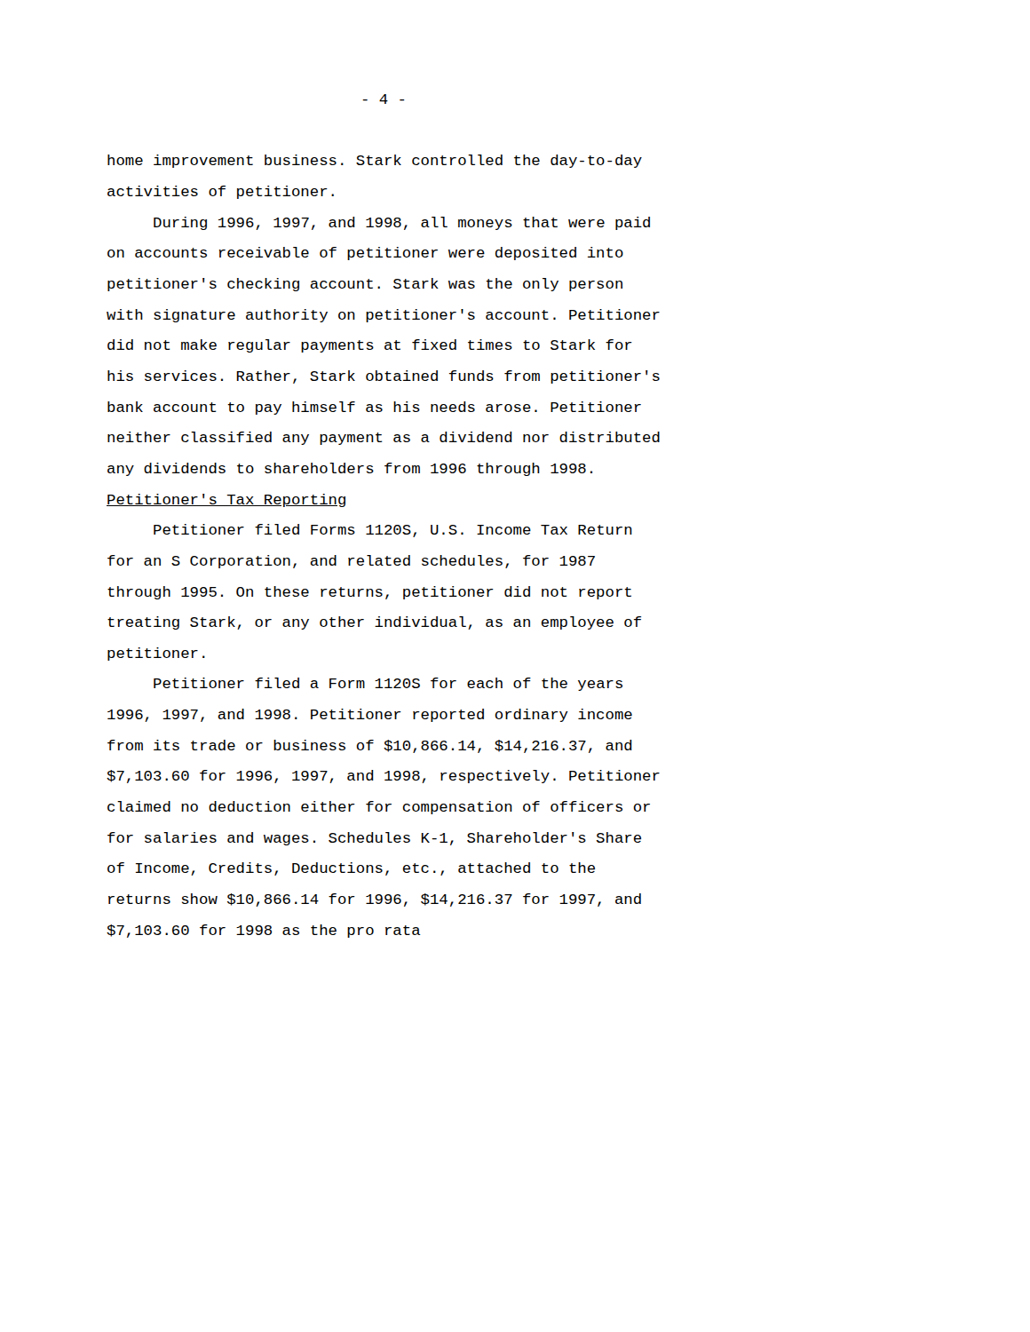- 4 -
home improvement business. Stark controlled the day-to-day activities of petitioner.
During 1996, 1997, and 1998, all moneys that were paid on accounts receivable of petitioner were deposited into petitioner's checking account. Stark was the only person with signature authority on petitioner's account. Petitioner did not make regular payments at fixed times to Stark for his services. Rather, Stark obtained funds from petitioner's bank account to pay himself as his needs arose. Petitioner neither classified any payment as a dividend nor distributed any dividends to shareholders from 1996 through 1998.
Petitioner's Tax Reporting
Petitioner filed Forms 1120S, U.S. Income Tax Return for an S Corporation, and related schedules, for 1987 through 1995. On these returns, petitioner did not report treating Stark, or any other individual, as an employee of petitioner.
Petitioner filed a Form 1120S for each of the years 1996, 1997, and 1998. Petitioner reported ordinary income from its trade or business of $10,866.14, $14,216.37, and $7,103.60 for 1996, 1997, and 1998, respectively. Petitioner claimed no deduction either for compensation of officers or for salaries and wages. Schedules K-1, Shareholder's Share of Income, Credits, Deductions, etc., attached to the returns show $10,866.14 for 1996, $14,216.37 for 1997, and $7,103.60 for 1998 as the pro rata